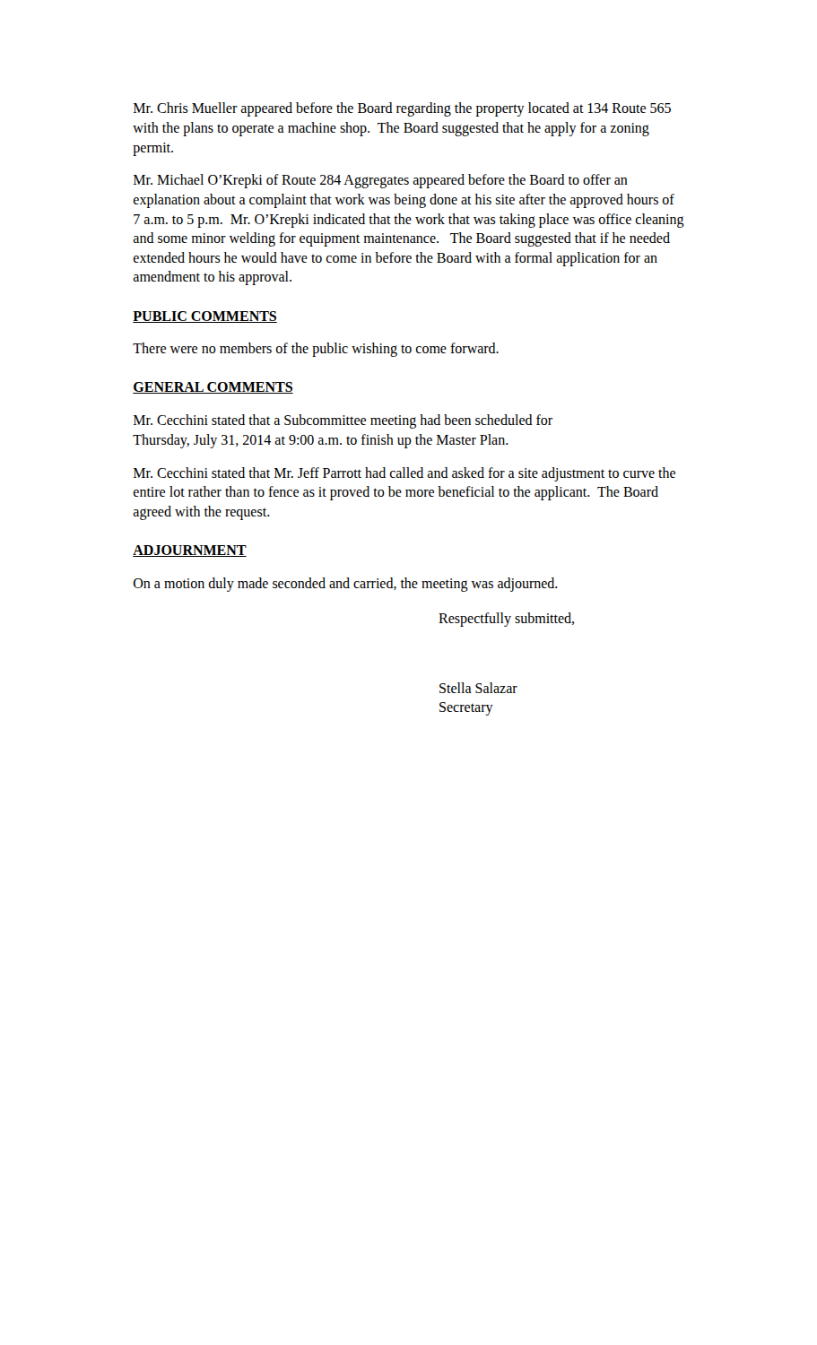Mr. Chris Mueller appeared before the Board regarding the property located at 134 Route 565 with the plans to operate a machine shop. The Board suggested that he apply for a zoning permit.
Mr. Michael O’Krepki of Route 284 Aggregates appeared before the Board to offer an explanation about a complaint that work was being done at his site after the approved hours of 7 a.m. to 5 p.m. Mr. O’Krepki indicated that the work that was taking place was office cleaning and some minor welding for equipment maintenance. The Board suggested that if he needed extended hours he would have to come in before the Board with a formal application for an amendment to his approval.
PUBLIC COMMENTS
There were no members of the public wishing to come forward.
GENERAL COMMENTS
Mr. Cecchini stated that a Subcommittee meeting had been scheduled for
Thursday, July 31, 2014 at 9:00 a.m. to finish up the Master Plan.
Mr. Cecchini stated that Mr. Jeff Parrott had called and asked for a site adjustment to curve the entire lot rather than to fence as it proved to be more beneficial to the applicant. The Board agreed with the request.
ADJOURNMENT
On a motion duly made seconded and carried, the meeting was adjourned.
Respectfully submitted,
Stella Salazar
Secretary